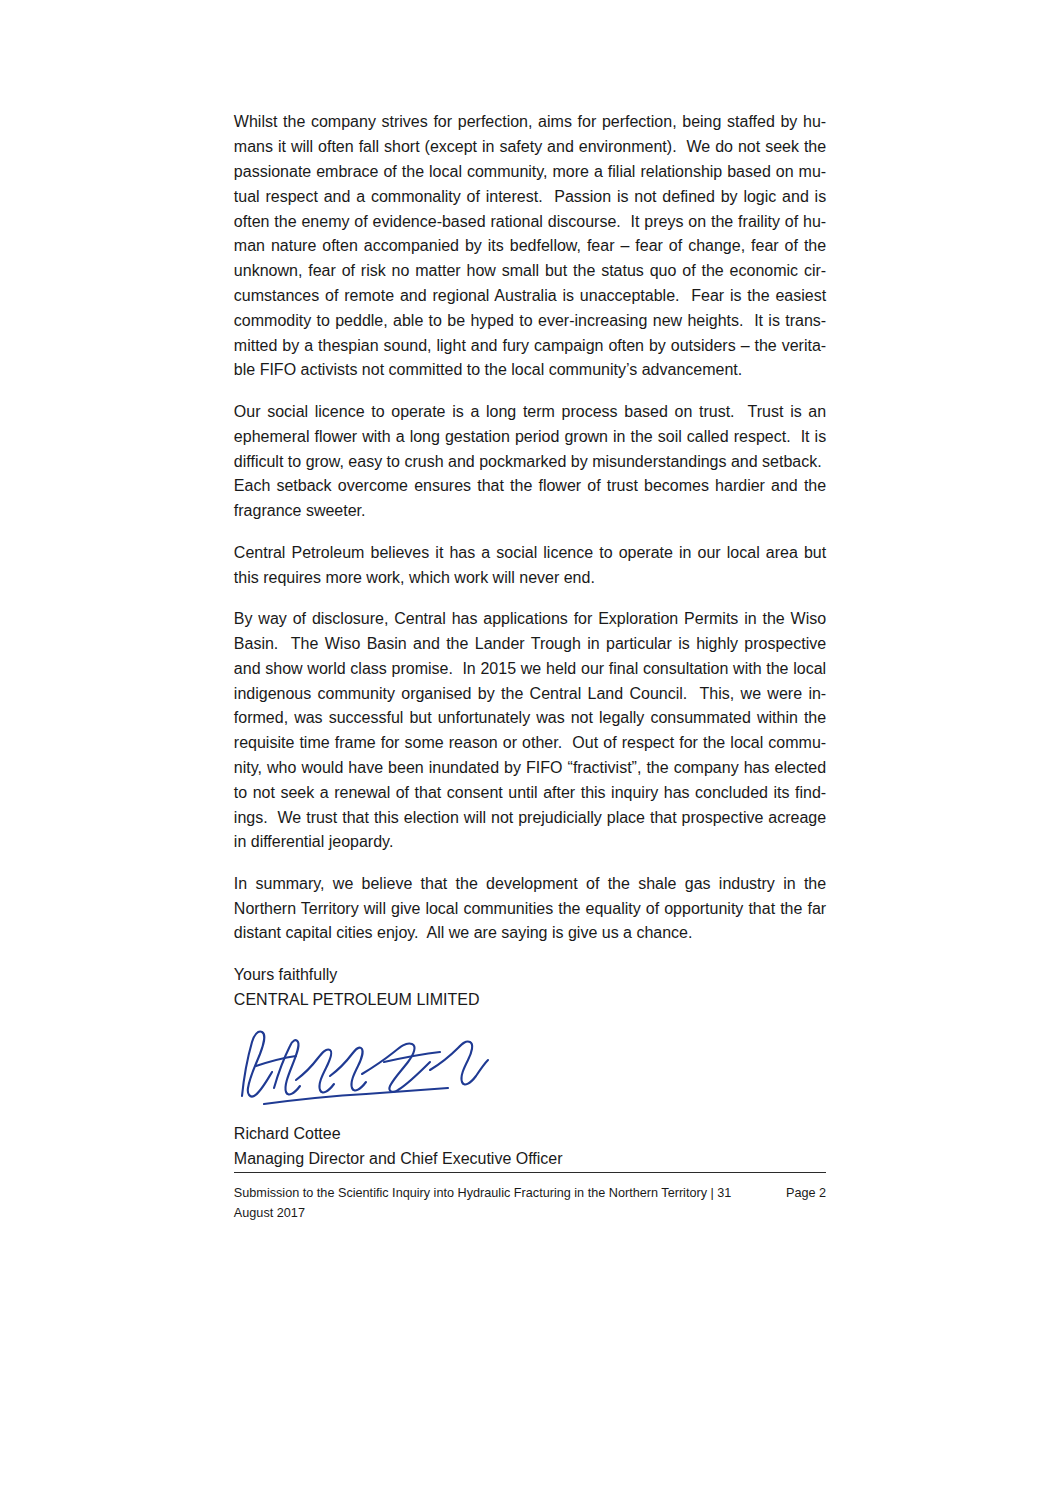Whilst the company strives for perfection, aims for perfection, being staffed by humans it will often fall short (except in safety and environment). We do not seek the passionate embrace of the local community, more a filial relationship based on mutual respect and a commonality of interest. Passion is not defined by logic and is often the enemy of evidence-based rational discourse. It preys on the fraility of human nature often accompanied by its bedfellow, fear – fear of change, fear of the unknown, fear of risk no matter how small but the status quo of the economic circumstances of remote and regional Australia is unacceptable. Fear is the easiest commodity to peddle, able to be hyped to ever-increasing new heights. It is transmitted by a thespian sound, light and fury campaign often by outsiders – the veritable FIFO activists not committed to the local community’s advancement.
Our social licence to operate is a long term process based on trust. Trust is an ephemeral flower with a long gestation period grown in the soil called respect. It is difficult to grow, easy to crush and pockmarked by misunderstandings and setback. Each setback overcome ensures that the flower of trust becomes hardier and the fragrance sweeter.
Central Petroleum believes it has a social licence to operate in our local area but this requires more work, which work will never end.
By way of disclosure, Central has applications for Exploration Permits in the Wiso Basin. The Wiso Basin and the Lander Trough in particular is highly prospective and show world class promise. In 2015 we held our final consultation with the local indigenous community organised by the Central Land Council. This, we were informed, was successful but unfortunately was not legally consummated within the requisite time frame for some reason or other. Out of respect for the local community, who would have been inundated by FIFO “fractivist”, the company has elected to not seek a renewal of that consent until after this inquiry has concluded its findings. We trust that this election will not prejudicially place that prospective acreage in differential jeopardy.
In summary, we believe that the development of the shale gas industry in the Northern Territory will give local communities the equality of opportunity that the far distant capital cities enjoy. All we are saying is give us a chance.
Yours faithfully
CENTRAL PETROLEUM LIMITED
Richard Cottee
Managing Director and Chief Executive Officer
Submission to the Scientific Inquiry into Hydraulic Fracturing in the Northern Territory | 31 August 2017
Page 2